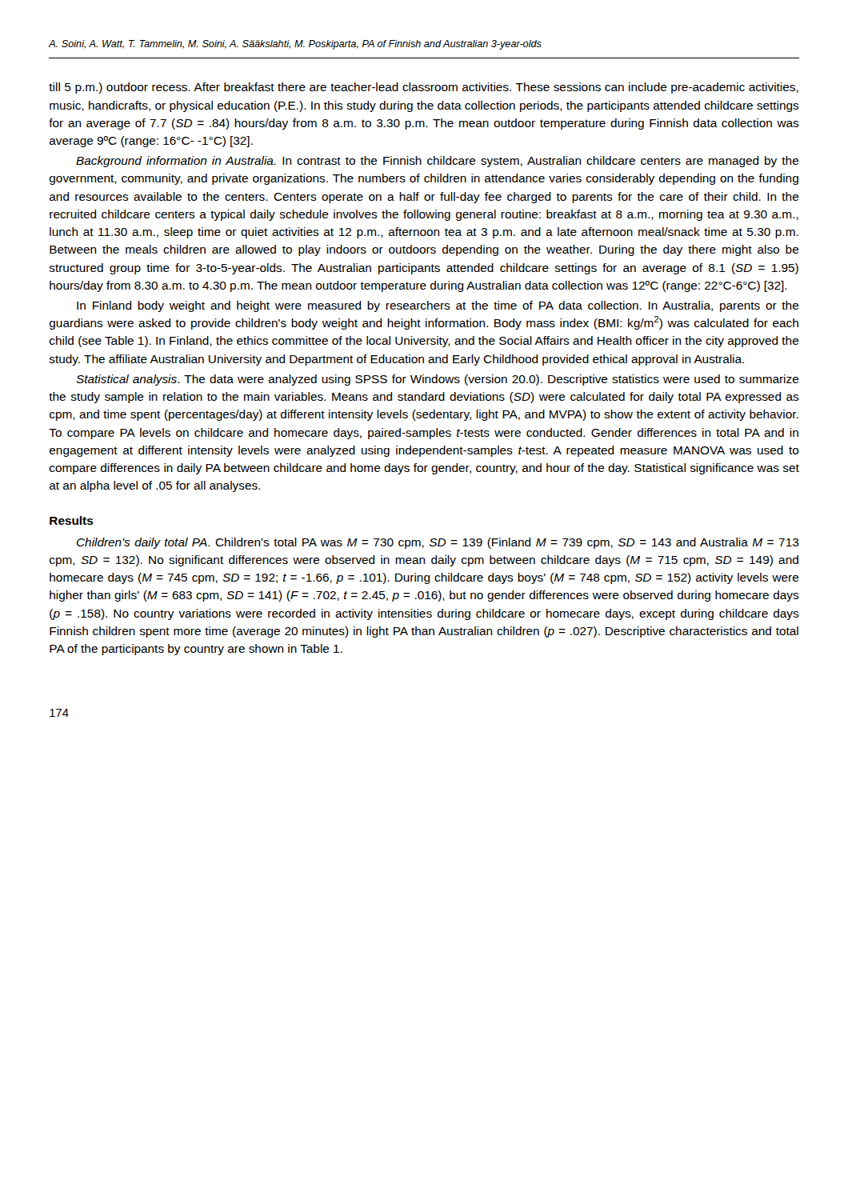A. Soini, A. Watt, T. Tammelin, M. Soini, A. Sääkslahti, M. Poskiparta, PA of Finnish and Australian 3-year-olds
till 5 p.m.) outdoor recess. After breakfast there are teacher-lead classroom activities. These sessions can include pre-academic activities, music, handicrafts, or physical education (P.E.). In this study during the data collection periods, the participants attended childcare settings for an average of 7.7 (SD = .84) hours/day from 8 a.m. to 3.30 p.m. The mean outdoor temperature during Finnish data collection was average 9ºC (range: 16°C- -1°C) [32].
Background information in Australia. In contrast to the Finnish childcare system, Australian childcare centers are managed by the government, community, and private organizations. The numbers of children in attendance varies considerably depending on the funding and resources available to the centers. Centers operate on a half or full-day fee charged to parents for the care of their child. In the recruited childcare centers a typical daily schedule involves the following general routine: breakfast at 8 a.m., morning tea at 9.30 a.m., lunch at 11.30 a.m., sleep time or quiet activities at 12 p.m., afternoon tea at 3 p.m. and a late afternoon meal/snack time at 5.30 p.m. Between the meals children are allowed to play indoors or outdoors depending on the weather. During the day there might also be structured group time for 3-to-5-year-olds. The Australian participants attended childcare settings for an average of 8.1 (SD = 1.95) hours/day from 8.30 a.m. to 4.30 p.m. The mean outdoor temperature during Australian data collection was 12ºC (range: 22°C-6°C) [32].
In Finland body weight and height were measured by researchers at the time of PA data collection. In Australia, parents or the guardians were asked to provide children's body weight and height information. Body mass index (BMI: kg/m2) was calculated for each child (see Table 1). In Finland, the ethics committee of the local University, and the Social Affairs and Health officer in the city approved the study. The affiliate Australian University and Department of Education and Early Childhood provided ethical approval in Australia.
Statistical analysis. The data were analyzed using SPSS for Windows (version 20.0). Descriptive statistics were used to summarize the study sample in relation to the main variables. Means and standard deviations (SD) were calculated for daily total PA expressed as cpm, and time spent (percentages/day) at different intensity levels (sedentary, light PA, and MVPA) to show the extent of activity behavior. To compare PA levels on childcare and homecare days, paired-samples t-tests were conducted. Gender differences in total PA and in engagement at different intensity levels were analyzed using independent-samples t-test. A repeated measure MANOVA was used to compare differences in daily PA between childcare and home days for gender, country, and hour of the day. Statistical significance was set at an alpha level of .05 for all analyses.
Results
Children's daily total PA. Children's total PA was M = 730 cpm, SD = 139 (Finland M = 739 cpm, SD = 143 and Australia M = 713 cpm, SD = 132). No significant differences were observed in mean daily cpm between childcare days (M = 715 cpm, SD = 149) and homecare days (M = 745 cpm, SD = 192; t = -1.66, p = .101). During childcare days boys' (M = 748 cpm, SD = 152) activity levels were higher than girls' (M = 683 cpm, SD = 141) (F = .702, t = 2.45, p = .016), but no gender differences were observed during homecare days (p = .158). No country variations were recorded in activity intensities during childcare or homecare days, except during childcare days Finnish children spent more time (average 20 minutes) in light PA than Australian children (p = .027). Descriptive characteristics and total PA of the participants by country are shown in Table 1.
174